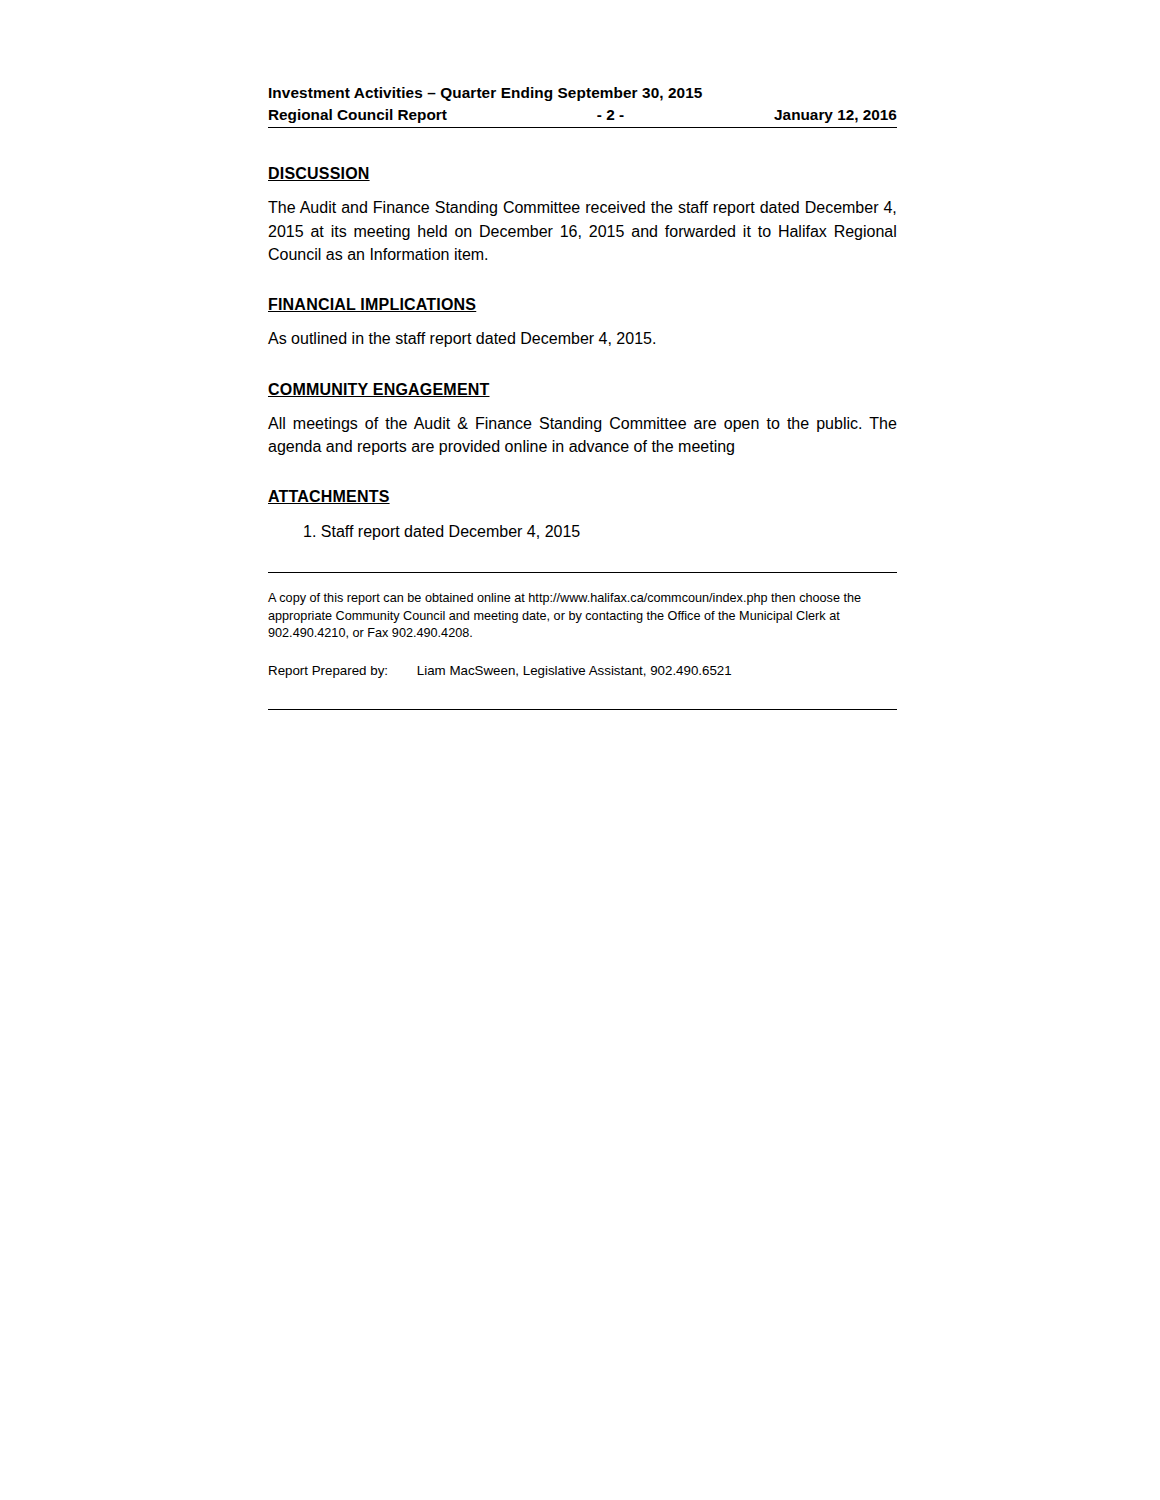Investment Activities – Quarter Ending September 30, 2015
Regional Council Report - 2 - January 12, 2016
DISCUSSION
The Audit and Finance Standing Committee received the staff report dated December 4, 2015 at its meeting held on December 16, 2015 and forwarded it to Halifax Regional Council as an Information item.
FINANCIAL IMPLICATIONS
As outlined in the staff report dated December 4, 2015.
COMMUNITY ENGAGEMENT
All meetings of the Audit & Finance Standing Committee are open to the public. The agenda and reports are provided online in advance of the meeting
ATTACHMENTS
Staff report dated December 4, 2015
A copy of this report can be obtained online at http://www.halifax.ca/commcoun/index.php then choose the appropriate Community Council and meeting date, or by contacting the Office of the Municipal Clerk at 902.490.4210, or Fax 902.490.4208.
Report Prepared by: Liam MacSween, Legislative Assistant, 902.490.6521